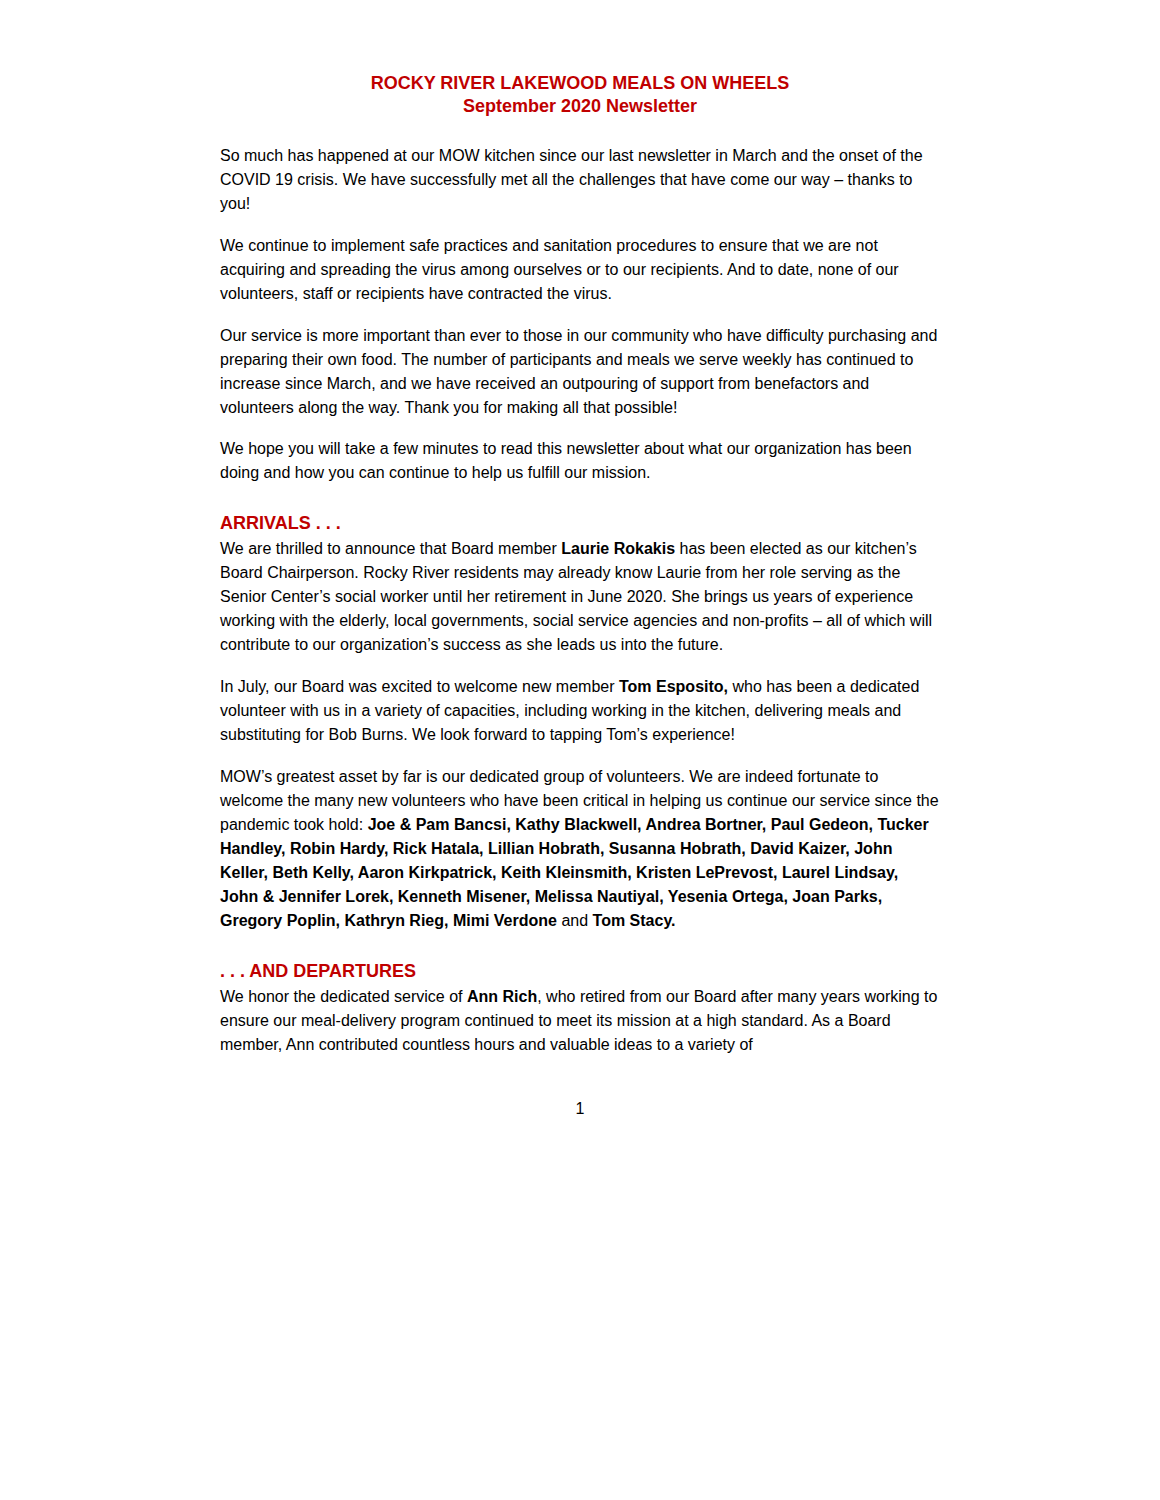ROCKY RIVER LAKEWOOD MEALS ON WHEELSSeptember 2020 Newsletter
So much has happened at our MOW kitchen since our last newsletter in March and the onset of the COVID 19 crisis. We have successfully met all the challenges that have come our way – thanks to you!
We continue to implement safe practices and sanitation procedures to ensure that we are not acquiring and spreading the virus among ourselves or to our recipients. And to date, none of our volunteers, staff or recipients have contracted the virus.
Our service is more important than ever to those in our community who have difficulty purchasing and preparing their own food. The number of participants and meals we serve weekly has continued to increase since March, and we have received an outpouring of support from benefactors and volunteers along the way. Thank you for making all that possible!
We hope you will take a few minutes to read this newsletter about what our organization has been doing and how you can continue to help us fulfill our mission.
ARRIVALS . . .
We are thrilled to announce that Board member Laurie Rokakis has been elected as our kitchen’s Board Chairperson. Rocky River residents may already know Laurie from her role serving as the Senior Center’s social worker until her retirement in June 2020. She brings us years of experience working with the elderly, local governments, social service agencies and non-profits – all of which will contribute to our organization’s success as she leads us into the future.
In July, our Board was excited to welcome new member Tom Esposito, who has been a dedicated volunteer with us in a variety of capacities, including working in the kitchen, delivering meals and substituting for Bob Burns. We look forward to tapping Tom’s experience!
MOW’s greatest asset by far is our dedicated group of volunteers. We are indeed fortunate to welcome the many new volunteers who have been critical in helping us continue our service since the pandemic took hold: Joe & Pam Bancsi, Kathy Blackwell, Andrea Bortner, Paul Gedeon, Tucker Handley, Robin Hardy, Rick Hatala, Lillian Hobrath, Susanna Hobrath, David Kaizer, John Keller, Beth Kelly, Aaron Kirkpatrick, Keith Kleinsmith, Kristen LePrevost, Laurel Lindsay, John & Jennifer Lorek, Kenneth Misener, Melissa Nautiyal, Yesenia Ortega, Joan Parks, Gregory Poplin, Kathryn Rieg, Mimi Verdone and Tom Stacy.
. . . AND DEPARTURES
We honor the dedicated service of Ann Rich, who retired from our Board after many years working to ensure our meal-delivery program continued to meet its mission at a high standard. As a Board member, Ann contributed countless hours and valuable ideas to a variety of
1